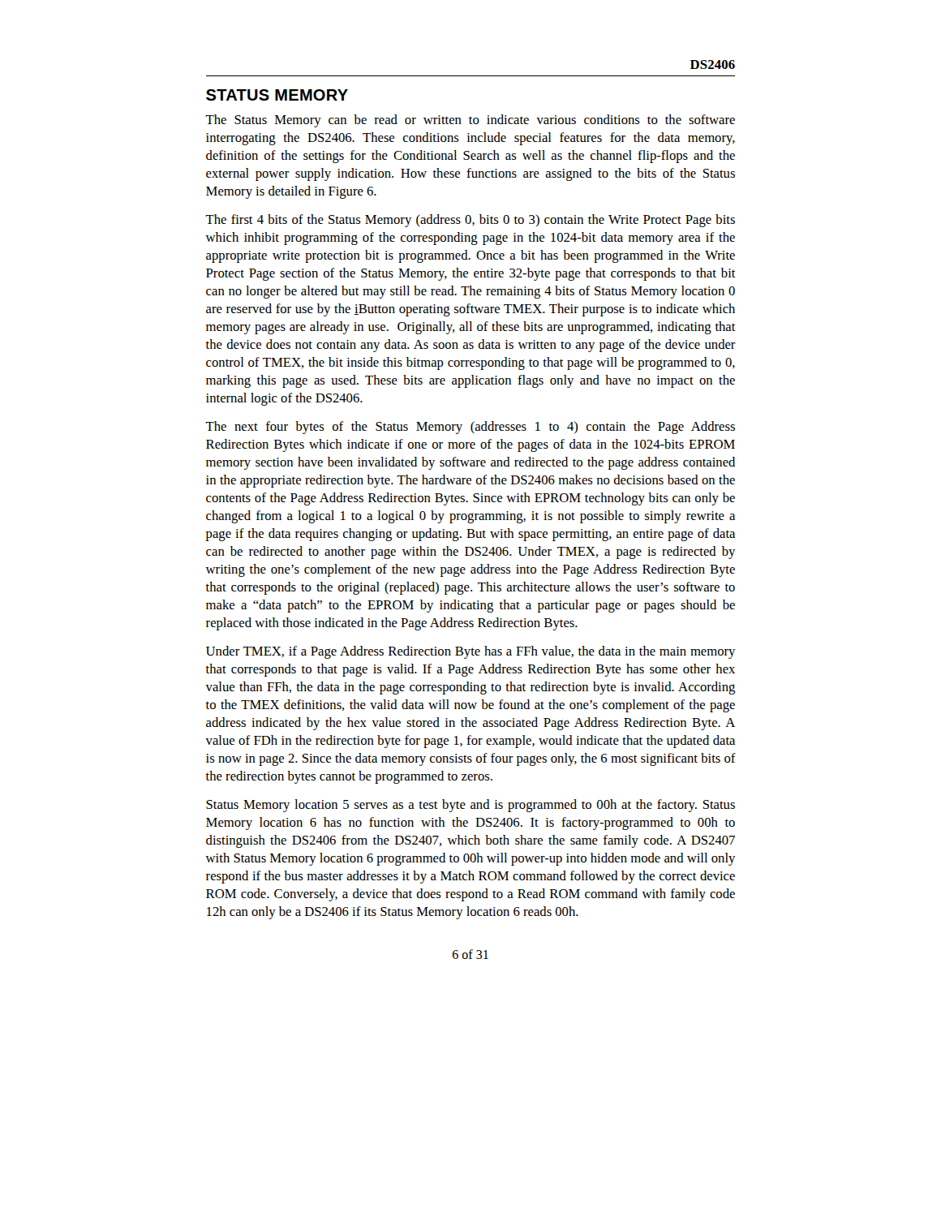DS2406
STATUS MEMORY
The Status Memory can be read or written to indicate various conditions to the software interrogating the DS2406. These conditions include special features for the data memory, definition of the settings for the Conditional Search as well as the channel flip-flops and the external power supply indication. How these functions are assigned to the bits of the Status Memory is detailed in Figure 6.
The first 4 bits of the Status Memory (address 0, bits 0 to 3) contain the Write Protect Page bits which inhibit programming of the corresponding page in the 1024-bit data memory area if the appropriate write protection bit is programmed. Once a bit has been programmed in the Write Protect Page section of the Status Memory, the entire 32-byte page that corresponds to that bit can no longer be altered but may still be read. The remaining 4 bits of Status Memory location 0 are reserved for use by the i Button operating software TMEX. Their purpose is to indicate which memory pages are already in use. Originally, all of these bits are unprogrammed, indicating that the device does not contain any data. As soon as data is written to any page of the device under control of TMEX, the bit inside this bitmap corresponding to that page will be programmed to 0, marking this page as used. These bits are application flags only and have no impact on the internal logic of the DS2406.
The next four bytes of the Status Memory (addresses 1 to 4) contain the Page Address Redirection Bytes which indicate if one or more of the pages of data in the 1024-bits EPROM memory section have been invalidated by software and redirected to the page address contained in the appropriate redirection byte. The hardware of the DS2406 makes no decisions based on the contents of the Page Address Redirection Bytes. Since with EPROM technology bits can only be changed from a logical 1 to a logical 0 by programming, it is not possible to simply rewrite a page if the data requires changing or updating. But with space permitting, an entire page of data can be redirected to another page within the DS2406. Under TMEX, a page is redirected by writing the one’s complement of the new page address into the Page Address Redirection Byte that corresponds to the original (replaced) page. This architecture allows the user’s software to make a “data patch” to the EPROM by indicating that a particular page or pages should be replaced with those indicated in the Page Address Redirection Bytes.
Under TMEX, if a Page Address Redirection Byte has a FFh value, the data in the main memory that corresponds to that page is valid. If a Page Address Redirection Byte has some other hex value than FFh, the data in the page corresponding to that redirection byte is invalid. According to the TMEX definitions, the valid data will now be found at the one’s complement of the page address indicated by the hex value stored in the associated Page Address Redirection Byte. A value of FDh in the redirection byte for page 1, for example, would indicate that the updated data is now in page 2. Since the data memory consists of four pages only, the 6 most significant bits of the redirection bytes cannot be programmed to zeros.
Status Memory location 5 serves as a test byte and is programmed to 00h at the factory. Status Memory location 6 has no function with the DS2406. It is factory-programmed to 00h to distinguish the DS2406 from the DS2407, which both share the same family code. A DS2407 with Status Memory location 6 programmed to 00h will power-up into hidden mode and will only respond if the bus master addresses it by a Match ROM command followed by the correct device ROM code. Conversely, a device that does respond to a Read ROM command with family code 12h can only be a DS2406 if its Status Memory location 6 reads 00h.
6 of 31